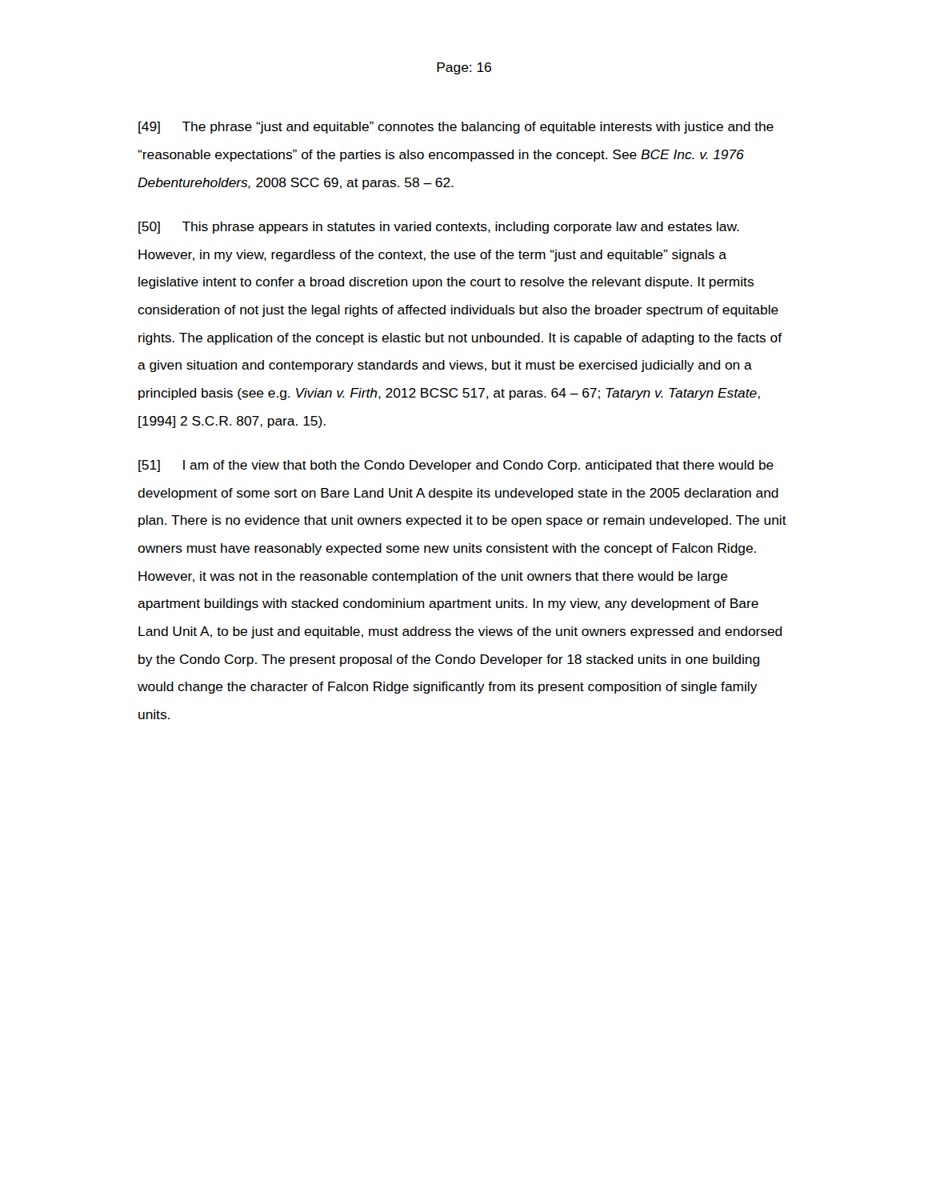Page: 16
[49] The phrase “just and equitable” connotes the balancing of equitable interests with justice and the “reasonable expectations” of the parties is also encompassed in the concept. See BCE Inc. v. 1976 Debentureholders, 2008 SCC 69, at paras. 58 – 62.
[50] This phrase appears in statutes in varied contexts, including corporate law and estates law. However, in my view, regardless of the context, the use of the term “just and equitable” signals a legislative intent to confer a broad discretion upon the court to resolve the relevant dispute. It permits consideration of not just the legal rights of affected individuals but also the broader spectrum of equitable rights. The application of the concept is elastic but not unbounded. It is capable of adapting to the facts of a given situation and contemporary standards and views, but it must be exercised judicially and on a principled basis (see e.g. Vivian v. Firth, 2012 BCSC 517, at paras. 64 – 67; Tataryn v. Tataryn Estate, [1994] 2 S.C.R. 807, para. 15).
[51] I am of the view that both the Condo Developer and Condo Corp. anticipated that there would be development of some sort on Bare Land Unit A despite its undeveloped state in the 2005 declaration and plan. There is no evidence that unit owners expected it to be open space or remain undeveloped. The unit owners must have reasonably expected some new units consistent with the concept of Falcon Ridge. However, it was not in the reasonable contemplation of the unit owners that there would be large apartment buildings with stacked condominium apartment units. In my view, any development of Bare Land Unit A, to be just and equitable, must address the views of the unit owners expressed and endorsed by the Condo Corp. The present proposal of the Condo Developer for 18 stacked units in one building would change the character of Falcon Ridge significantly from its present composition of single family units.